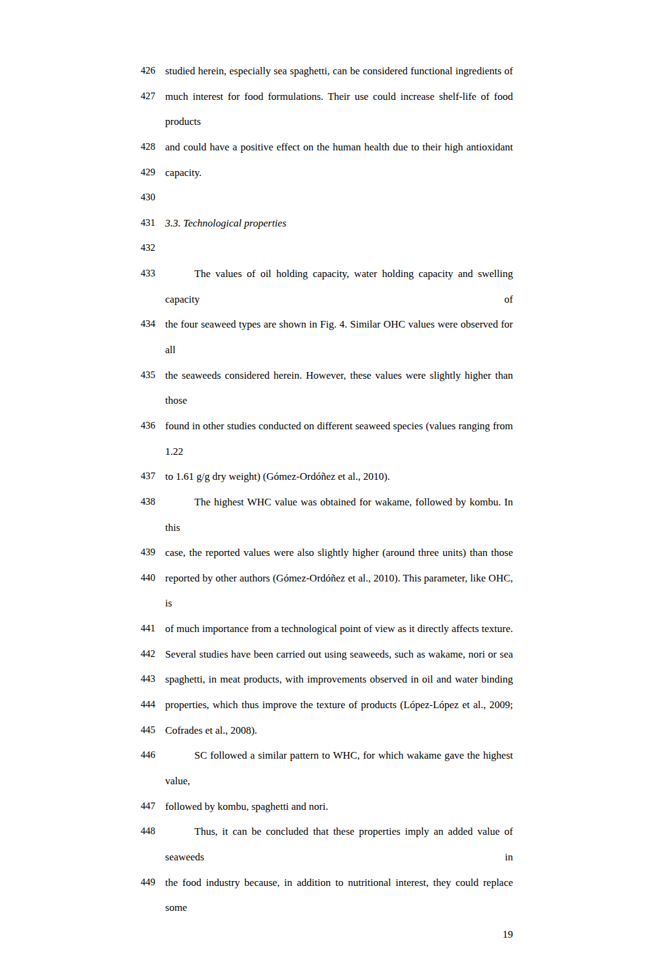426 studied herein, especially sea spaghetti, can be considered functional ingredients of
427 much interest for food formulations. Their use could increase shelf-life of food products
428 and could have a positive effect on the human health due to their high antioxidant
429 capacity.
430
4313.3. Technological properties
432
433 The values of oil holding capacity, water holding capacity and swelling capacity of
434 the four seaweed types are shown in Fig. 4. Similar OHC values were observed for all
435 the seaweeds considered herein. However, these values were slightly higher than those
436 found in other studies conducted on different seaweed species (values ranging from 1.22
437 to 1.61 g/g dry weight) (Gómez-Ordóñez et al., 2010).
438 The highest WHC value was obtained for wakame, followed by kombu. In this
439 case, the reported values were also slightly higher (around three units) than those
440 reported by other authors (Gómez-Ordóñez et al., 2010). This parameter, like OHC, is
441 of much importance from a technological point of view as it directly affects texture.
442 Several studies have been carried out using seaweeds, such as wakame, nori or sea
443 spaghetti, in meat products, with improvements observed in oil and water binding
444 properties, which thus improve the texture of products (López-López et al., 2009;
445 Cofrades et al., 2008).
446 SC followed a similar pattern to WHC, for which wakame gave the highest value,
447 followed by kombu, spaghetti and nori.
448 Thus, it can be concluded that these properties imply an added value of seaweeds in
449 the food industry because, in addition to nutritional interest, they could replace some
19